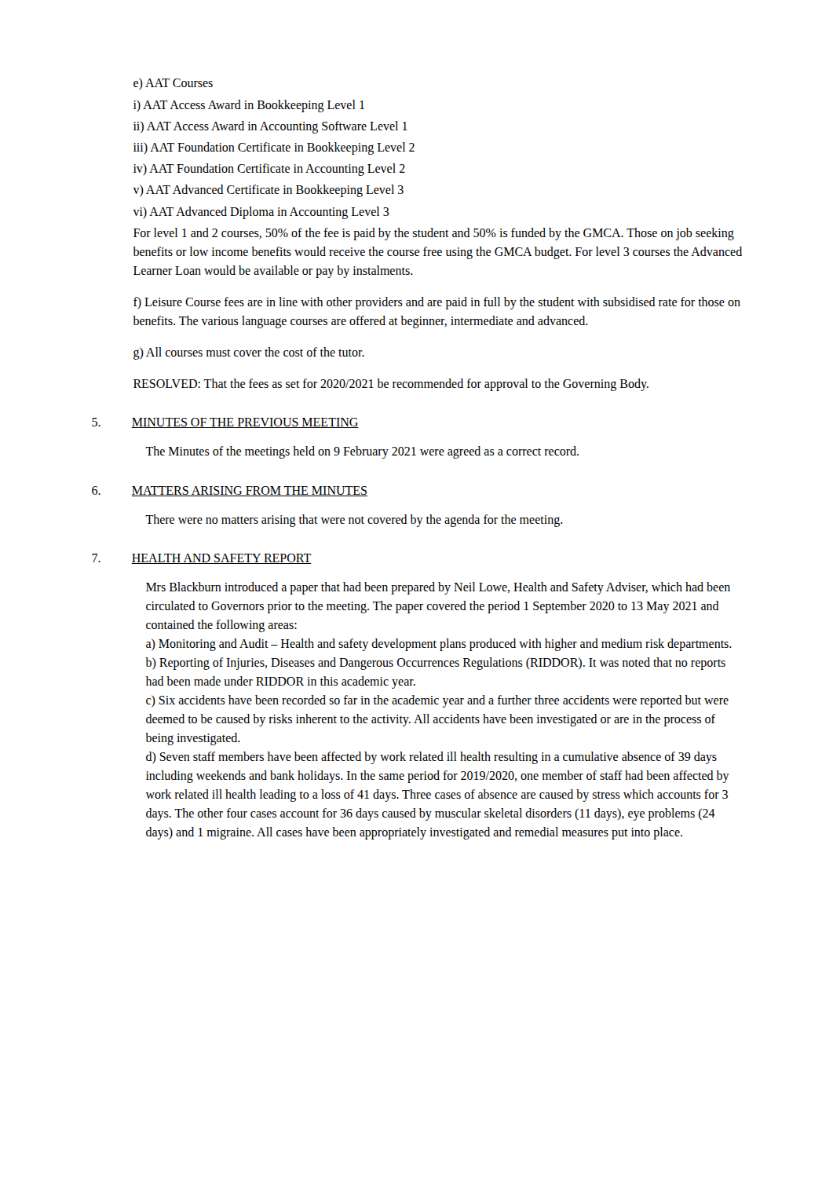e) AAT Courses
i) AAT Access Award in Bookkeeping Level 1
ii) AAT Access Award in Accounting Software Level 1
iii) AAT Foundation Certificate in Bookkeeping Level 2
iv) AAT Foundation Certificate in Accounting Level 2
v) AAT Advanced Certificate in Bookkeeping Level 3
vi) AAT Advanced Diploma in Accounting Level 3
For level 1 and 2 courses, 50% of the fee is paid by the student and 50% is funded by the GMCA. Those on job seeking benefits or low income benefits would receive the course free using the GMCA budget. For level 3 courses the Advanced Learner Loan would be available or pay by instalments.
f) Leisure Course fees are in line with other providers and are paid in full by the student with subsidised rate for those on benefits. The various language courses are offered at beginner, intermediate and advanced.
g) All courses must cover the cost of the tutor.
RESOLVED: That the fees as set for 2020/2021 be recommended for approval to the Governing Body.
5.
Minutes of the Previous Meeting
The Minutes of the meetings held on 9 February 2021 were agreed as a correct record.
6.
Matters Arising from the Minutes
There were no matters arising that were not covered by the agenda for the meeting.
7.
Health and Safety Report
Mrs Blackburn introduced a paper that had been prepared by Neil Lowe, Health and Safety Adviser, which had been circulated to Governors prior to the meeting. The paper covered the period 1 September 2020 to 13 May 2021 and contained the following areas:
a) Monitoring and Audit – Health and safety development plans produced with higher and medium risk departments.
b) Reporting of Injuries, Diseases and Dangerous Occurrences Regulations (RIDDOR). It was noted that no reports had been made under RIDDOR in this academic year.
c) Six accidents have been recorded so far in the academic year and a further three accidents were reported but were deemed to be caused by risks inherent to the activity. All accidents have been investigated or are in the process of being investigated.
d) Seven staff members have been affected by work related ill health resulting in a cumulative absence of 39 days including weekends and bank holidays. In the same period for 2019/2020, one member of staff had been affected by work related ill health leading to a loss of 41 days. Three cases of absence are caused by stress which accounts for 3 days. The other four cases account for 36 days caused by muscular skeletal disorders (11 days), eye problems (24 days) and 1 migraine. All cases have been appropriately investigated and remedial measures put into place.